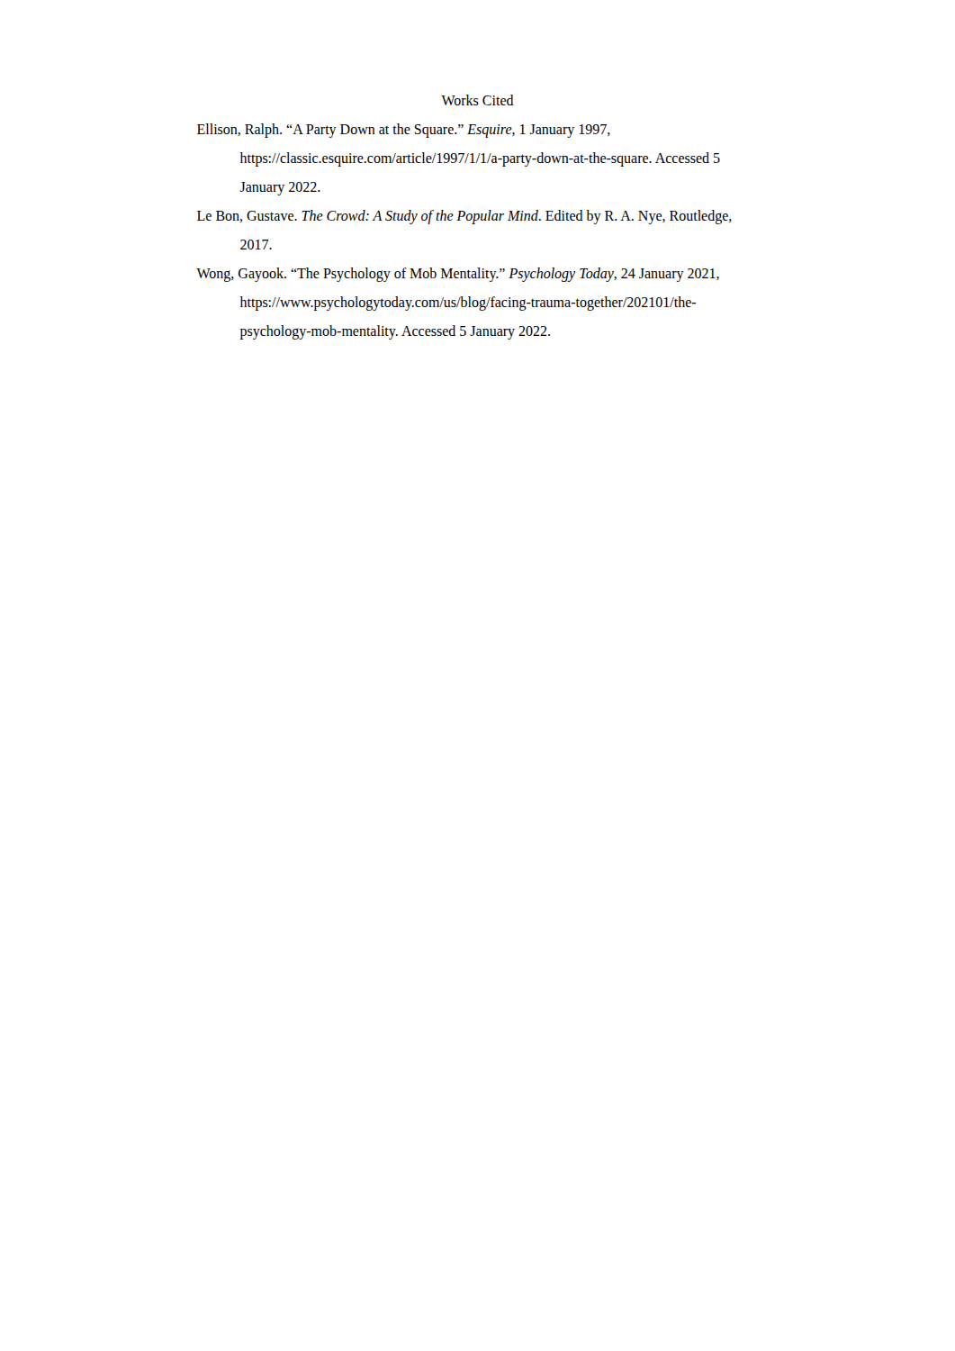Works Cited
Ellison, Ralph. “A Party Down at the Square.” Esquire, 1 January 1997, https://classic.esquire.com/article/1997/1/1/a-party-down-at-the-square. Accessed 5 January 2022.
Le Bon, Gustave. The Crowd: A Study of the Popular Mind. Edited by R. A. Nye, Routledge, 2017.
Wong, Gayook. “The Psychology of Mob Mentality.” Psychology Today, 24 January 2021, https://www.psychologytoday.com/us/blog/facing-trauma-together/202101/the-psychology-mob-mentality. Accessed 5 January 2022.